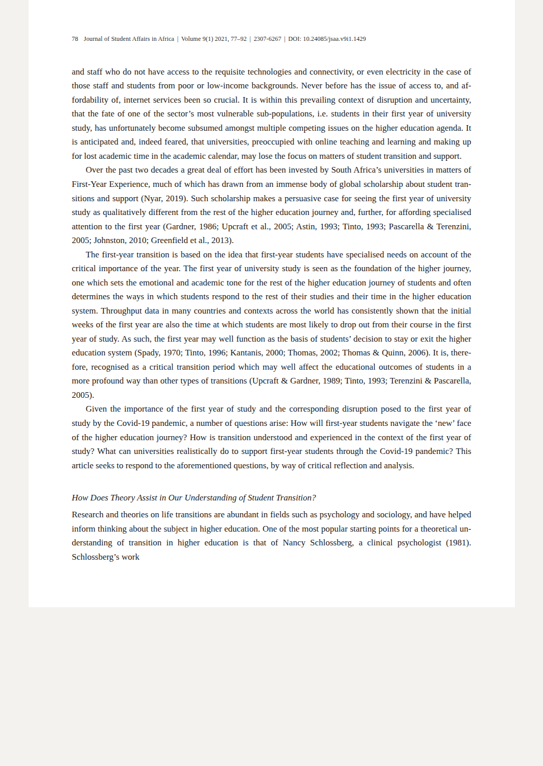78 Journal of Student Affairs in Africa|Volume 9(1) 2021, 77–92|2307-6267|DOI: 10.24085/jsaa.v9i1.1429
and staff who do not have access to the requisite technologies and connectivity, or even electricity in the case of those staff and students from poor or low-income backgrounds. Never before has the issue of access to, and affordability of, internet services been so crucial. It is within this prevailing context of disruption and uncertainty, that the fate of one of the sector’s most vulnerable sub-populations, i.e. students in their first year of university study, has unfortunately become subsumed amongst multiple competing issues on the higher education agenda. It is anticipated and, indeed feared, that universities, preoccupied with online teaching and learning and making up for lost academic time in the academic calendar, may lose the focus on matters of student transition and support.
Over the past two decades a great deal of effort has been invested by South Africa’s universities in matters of First-Year Experience, much of which has drawn from an immense body of global scholarship about student transitions and support (Nyar, 2019). Such scholarship makes a persuasive case for seeing the first year of university study as qualitatively different from the rest of the higher education journey and, further, for affording specialised attention to the first year (Gardner, 1986; Upcraft et al., 2005; Astin, 1993; Tinto, 1993; Pascarella & Terenzini, 2005; Johnston, 2010; Greenfield et al., 2013).
The first-year transition is based on the idea that first-year students have specialised needs on account of the critical importance of the year. The first year of university study is seen as the foundation of the higher journey, one which sets the emotional and academic tone for the rest of the higher education journey of students and often determines the ways in which students respond to the rest of their studies and their time in the higher education system. Throughput data in many countries and contexts across the world has consistently shown that the initial weeks of the first year are also the time at which students are most likely to drop out from their course in the first year of study. As such, the first year may well function as the basis of students’ decision to stay or exit the higher education system (Spady, 1970; Tinto, 1996; Kantanis, 2000; Thomas, 2002; Thomas & Quinn, 2006). It is, therefore, recognised as a critical transition period which may well affect the educational outcomes of students in a more profound way than other types of transitions (Upcraft & Gardner, 1989; Tinto, 1993; Terenzini & Pascarella, 2005).
Given the importance of the first year of study and the corresponding disruption posed to the first year of study by the Covid-19 pandemic, a number of questions arise: How will first-year students navigate the ‘new’ face of the higher education journey? How is transition understood and experienced in the context of the first year of study? What can universities realistically do to support first-year students through the Covid-19 pandemic? This article seeks to respond to the aforementioned questions, by way of critical reflection and analysis.
How Does Theory Assist in Our Understanding of Student Transition?
Research and theories on life transitions are abundant in fields such as psychology and sociology, and have helped inform thinking about the subject in higher education. One of the most popular starting points for a theoretical understanding of transition in higher education is that of Nancy Schlossberg, a clinical psychologist (1981). Schlossberg’s work